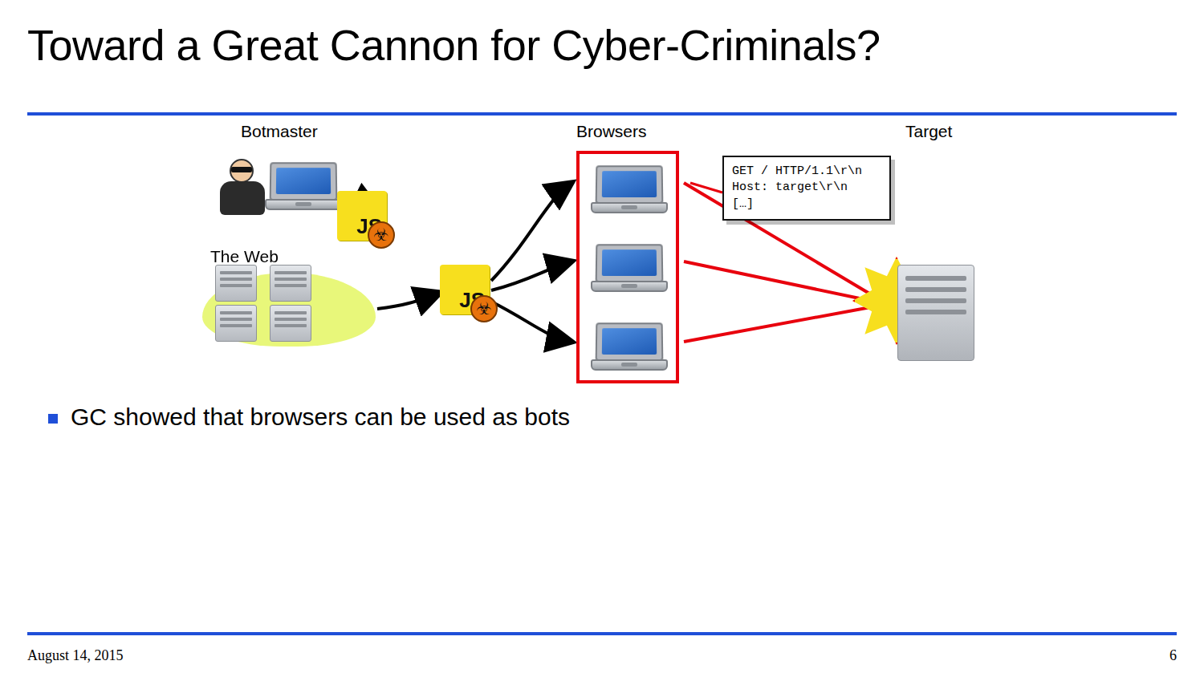Toward a Great Cannon for Cyber-Criminals?
Botmaster Browsers Target
JS
☣
JS
☣
The Web
GET / HTTP/1.1\r\n Host: target\r\n […]
GC showed that browsers can be used as bots
August 14, 2015 6